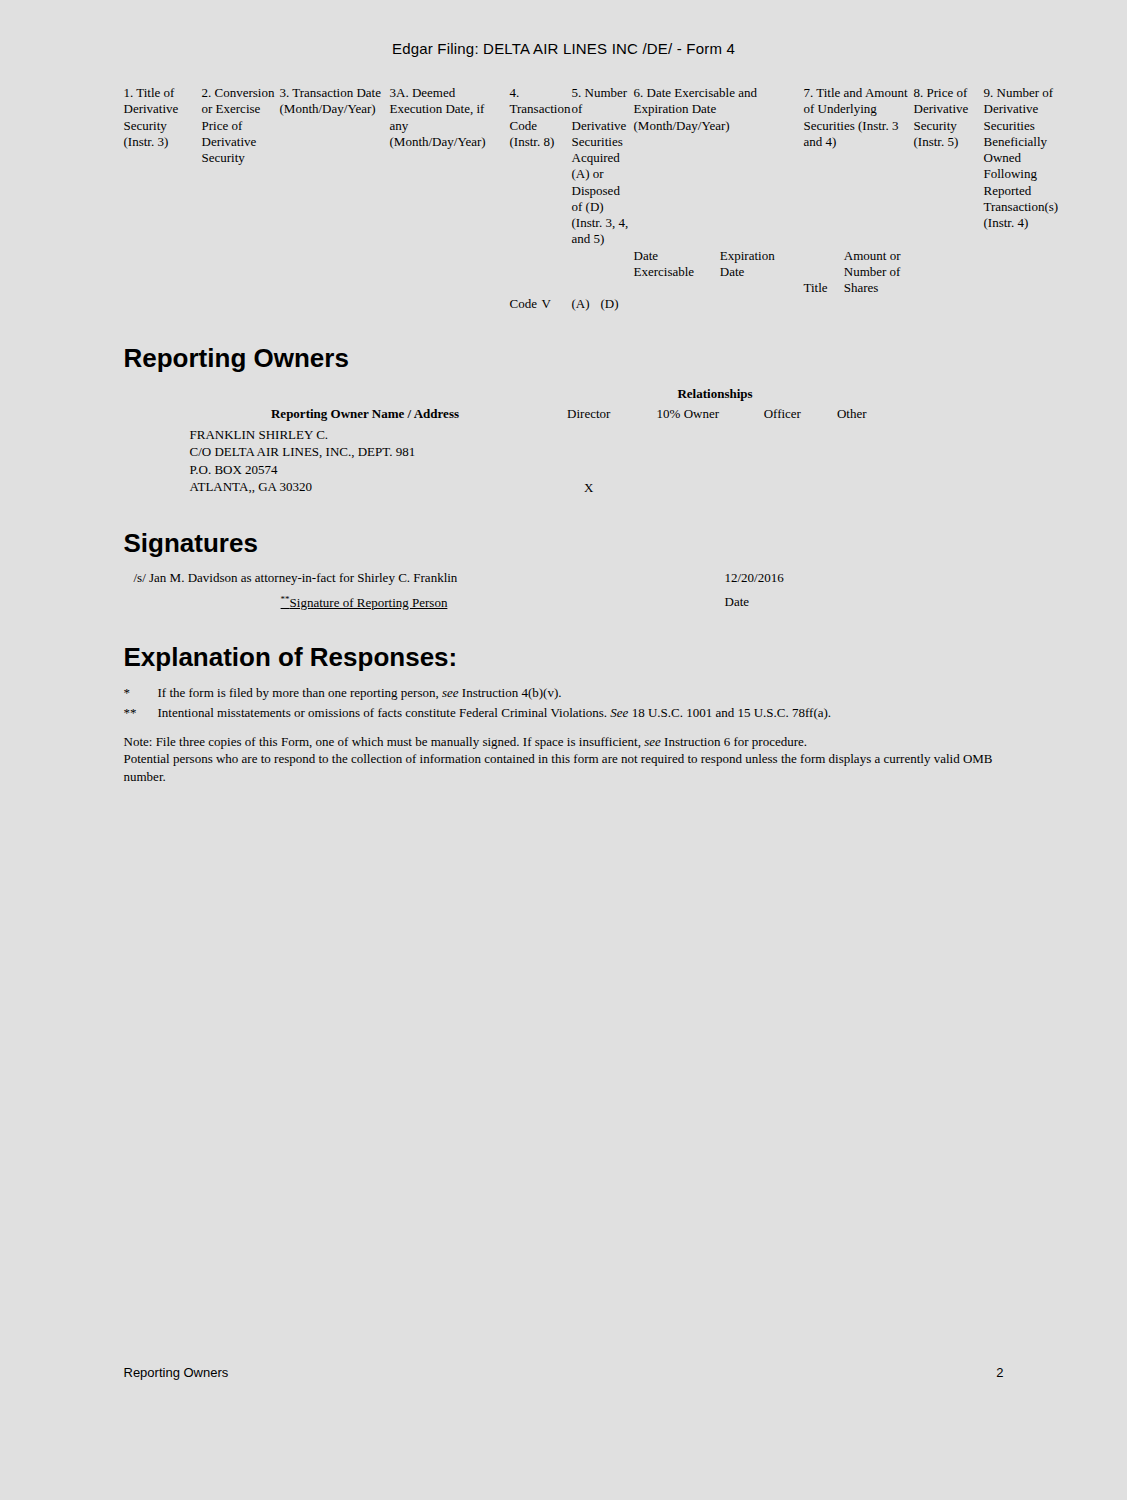Edgar Filing: DELTA AIR LINES INC /DE/ - Form 4
| 1. Title of Derivative Security (Instr. 3) | 2. Conversion or Exercise Price of Derivative Security | 3. Transaction Date (Month/Day/Year) | 3A. Deemed Execution Date, if any (Month/Day/Year) | 4. Transaction Code (Instr. 8) | 5. Number of Derivative Securities Acquired (A) or Disposed of (D) (Instr. 3, 4, and 5) | 6. Date Exercisable and Expiration Date (Month/Day/Year) | 7. Title and Amount of Underlying Securities (Instr. 3 and 4) | 8. Price of Derivative Security (Instr. 5) | 9. Number of Derivative Securities Beneficially Owned Following Reported Transaction(s) (Instr. 4) |
| | | | | | | / Date Exercisable / Expiration Date / | / Title / Amount or Number of Shares / | | |
| | | | | / Code / V / | / (A) / (D) / | | | | |
Reporting Owners
| | Relationships |
| Reporting Owner Name / Address | Director | 10% Owner | Officer | Other |
| FRANKLIN SHIRLEY C. C/O DELTA AIR LINES, INC., DEPT. 981 P.O. BOX 20574 ATLANTA,, GA 30320 | X | | | |
Signatures
| /s/ Jan M. Davidson as attorney-in-fact for Shirley C. Franklin | 12/20/2016 |
| ** Signature of Reporting Person | Date |
Explanation of Responses:
| * | If the form is filed by more than one reporting person, see Instruction 4(b)(v). |
| ** | Intentional misstatements or omissions of facts constitute Federal Criminal Violations. See 18 U.S.C. 1001 and 15 U.S.C. 78ff(a). |
Note: File three copies of this Form, one of which must be manually signed. If space is insufficient, see Instruction 6 for procedure.
Potential persons who are to respond to the collection of information contained in this form are not required to respond unless the form displays a currently valid OMB number.
Reporting Owners 2